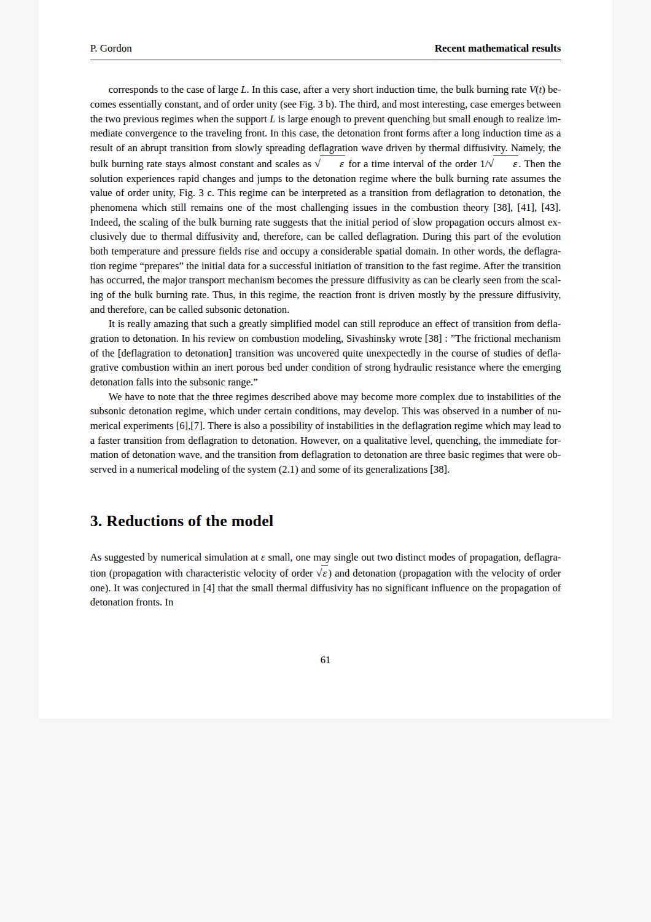P. Gordon Recent mathematical results
corresponds to the case of large L. In this case, after a very short induction time, the bulk burning rate V(t) becomes essentially constant, and of order unity (see Fig. 3 b). The third, and most interesting, case emerges between the two previous regimes when the support L is large enough to prevent quenching but small enough to realize immediate convergence to the traveling front. In this case, the detonation front forms after a long induction time as a result of an abrupt transition from slowly spreading deflagration wave driven by thermal diffusivity. Namely, the bulk burning rate stays almost constant and scales as √ε for a time interval of the order 1/√ε. Then the solution experiences rapid changes and jumps to the detonation regime where the bulk burning rate assumes the value of order unity, Fig. 3 c. This regime can be interpreted as a transition from deflagration to detonation, the phenomena which still remains one of the most challenging issues in the combustion theory [38], [41], [43]. Indeed, the scaling of the bulk burning rate suggests that the initial period of slow propagation occurs almost exclusively due to thermal diffusivity and, therefore, can be called deflagration. During this part of the evolution both temperature and pressure fields rise and occupy a considerable spatial domain. In other words, the deflagration regime “prepares” the initial data for a successful initiation of transition to the fast regime. After the transition has occurred, the major transport mechanism becomes the pressure diffusivity as can be clearly seen from the scaling of the bulk burning rate. Thus, in this regime, the reaction front is driven mostly by the pressure diffusivity, and therefore, can be called subsonic detonation.
It is really amazing that such a greatly simplified model can still reproduce an effect of transition from deflagration to detonation. In his review on combustion modeling, Sivashinsky wrote [38] : ”The frictional mechanism of the [deflagration to detonation] transition was uncovered quite unexpectedly in the course of studies of deflagrative combustion within an inert porous bed under condition of strong hydraulic resistance where the emerging detonation falls into the subsonic range.”
We have to note that the three regimes described above may become more complex due to instabilities of the subsonic detonation regime, which under certain conditions, may develop. This was observed in a number of numerical experiments [6],[7]. There is also a possibility of instabilities in the deflagration regime which may lead to a faster transition from deflagration to detonation. However, on a qualitative level, quenching, the immediate formation of detonation wave, and the transition from deflagration to detonation are three basic regimes that were observed in a numerical modeling of the system (2.1) and some of its generalizations [38].
3. Reductions of the model
As suggested by numerical simulation at ε small, one may single out two distinct modes of propagation, deflagration (propagation with characteristic velocity of order √ε) and detonation (propagation with the velocity of order one). It was conjectured in [4] that the small thermal diffusivity has no significant influence on the propagation of detonation fronts. In
61